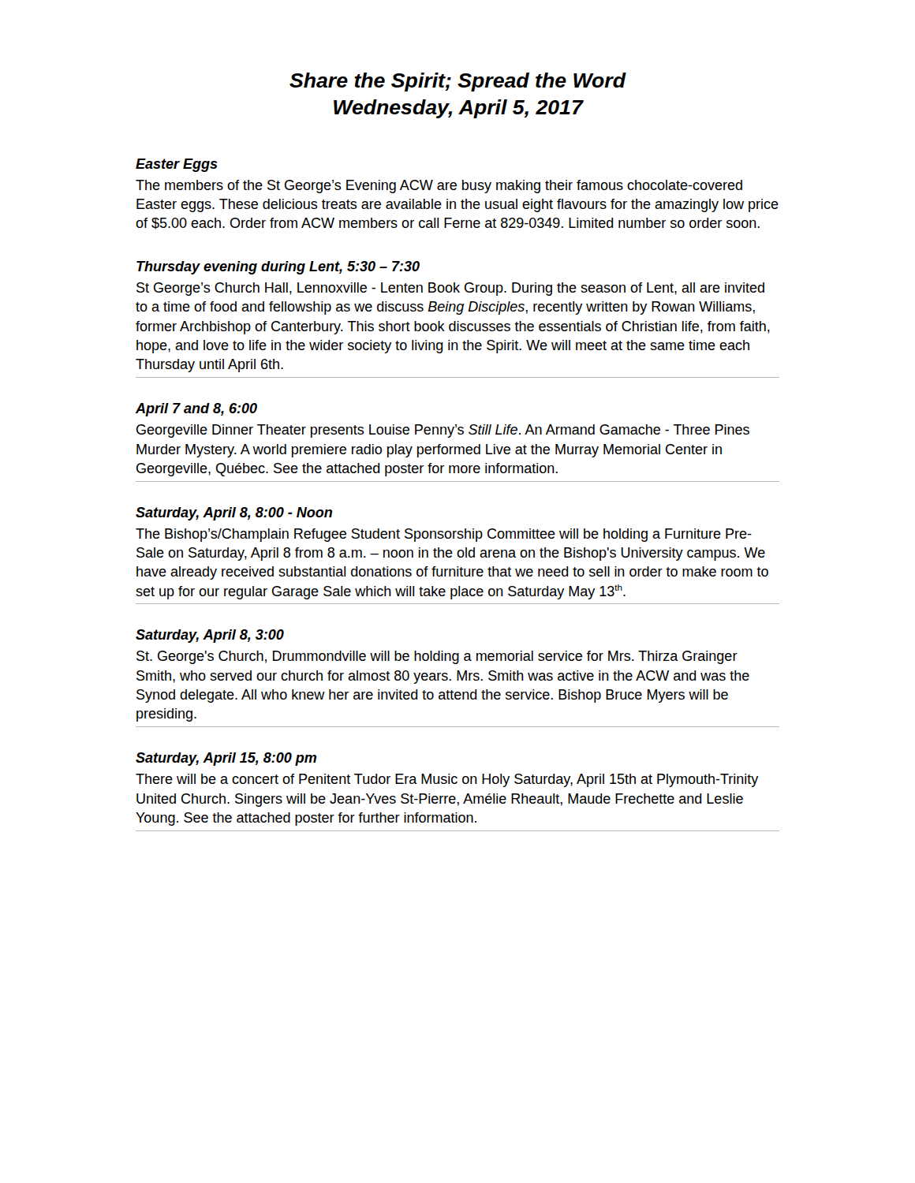Share the Spirit; Spread the Word
Wednesday, April 5, 2017
Easter Eggs
The members of the St George’s Evening ACW are busy making their famous chocolate-covered Easter eggs. These delicious treats are available in the usual eight flavours for the amazingly low price of $5.00 each. Order from ACW members or call Ferne at 829-0349. Limited number so order soon.
Thursday evening during Lent, 5:30 – 7:30
St George’s Church Hall, Lennoxville - Lenten Book Group. During the season of Lent, all are invited to a time of food and fellowship as we discuss Being Disciples, recently written by Rowan Williams, former Archbishop of Canterbury. This short book discusses the essentials of Christian life, from faith, hope, and love to life in the wider society to living in the Spirit. We will meet at the same time each Thursday until April 6th.
April 7 and 8, 6:00
Georgeville Dinner Theater presents Louise Penny’s Still Life. An Armand Gamache - Three Pines Murder Mystery. A world premiere radio play performed Live at the Murray Memorial Center in Georgeville, Québec. See the attached poster for more information.
Saturday, April 8, 8:00 - Noon
The Bishop’s/Champlain Refugee Student Sponsorship Committee will be holding a Furniture Pre-Sale on Saturday, April 8 from 8 a.m. – noon in the old arena on the Bishop's University campus. We have already received substantial donations of furniture that we need to sell in order to make room to set up for our regular Garage Sale which will take place on Saturday May 13th.
Saturday, April 8, 3:00
St. George's Church, Drummondville will be holding a memorial service for Mrs. Thirza Grainger Smith, who served our church for almost 80 years. Mrs. Smith was active in the ACW and was the Synod delegate. All who knew her are invited to attend the service. Bishop Bruce Myers will be presiding.
Saturday, April 15, 8:00 pm
There will be a concert of Penitent Tudor Era Music on Holy Saturday, April 15th at Plymouth-Trinity United Church. Singers will be Jean-Yves St-Pierre, Amélie Rheault, Maude Frechette and Leslie Young. See the attached poster for further information.